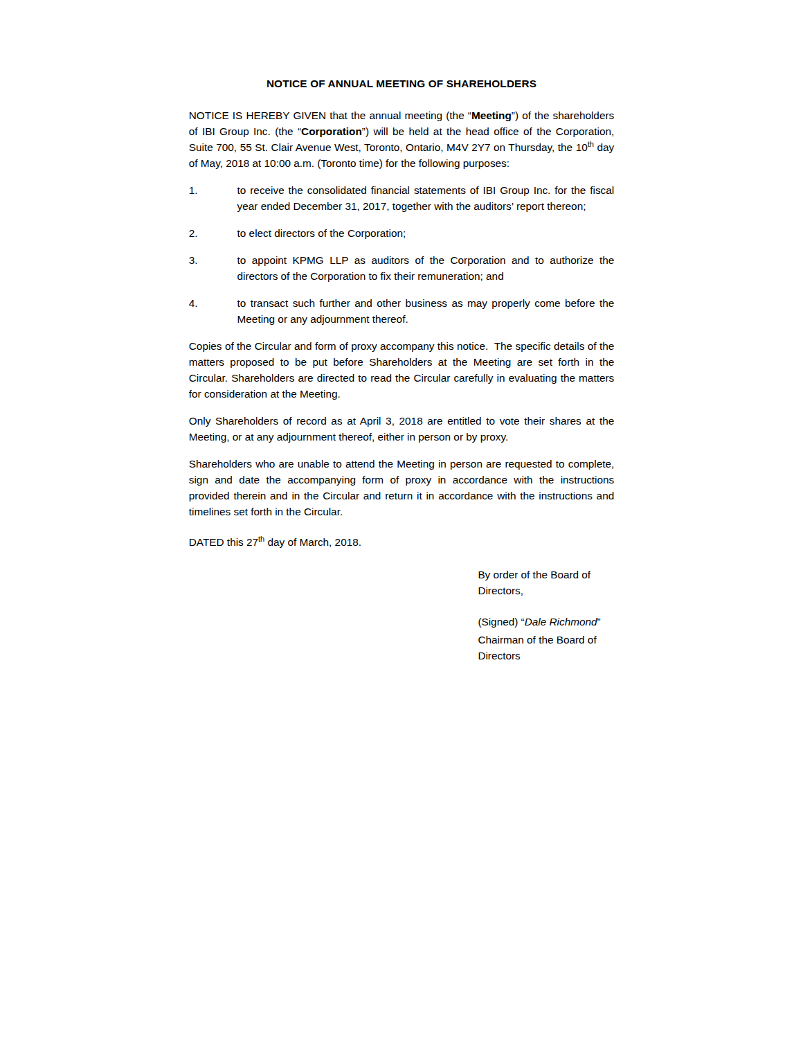NOTICE OF ANNUAL MEETING OF SHAREHOLDERS
NOTICE IS HEREBY GIVEN that the annual meeting (the “Meeting”) of the shareholders of IBI Group Inc. (the “Corporation”) will be held at the head office of the Corporation, Suite 700, 55 St. Clair Avenue West, Toronto, Ontario, M4V 2Y7 on Thursday, the 10th day of May, 2018 at 10:00 a.m. (Toronto time) for the following purposes:
to receive the consolidated financial statements of IBI Group Inc. for the fiscal year ended December 31, 2017, together with the auditors’ report thereon;
to elect directors of the Corporation;
to appoint KPMG LLP as auditors of the Corporation and to authorize the directors of the Corporation to fix their remuneration; and
to transact such further and other business as may properly come before the Meeting or any adjournment thereof.
Copies of the Circular and form of proxy accompany this notice. The specific details of the matters proposed to be put before Shareholders at the Meeting are set forth in the Circular. Shareholders are directed to read the Circular carefully in evaluating the matters for consideration at the Meeting.
Only Shareholders of record as at April 3, 2018 are entitled to vote their shares at the Meeting, or at any adjournment thereof, either in person or by proxy.
Shareholders who are unable to attend the Meeting in person are requested to complete, sign and date the accompanying form of proxy in accordance with the instructions provided therein and in the Circular and return it in accordance with the instructions and timelines set forth in the Circular.
DATED this 27th day of March, 2018.
By order of the Board of Directors,
(Signed) “Dale Richmond”
Chairman of the Board of Directors